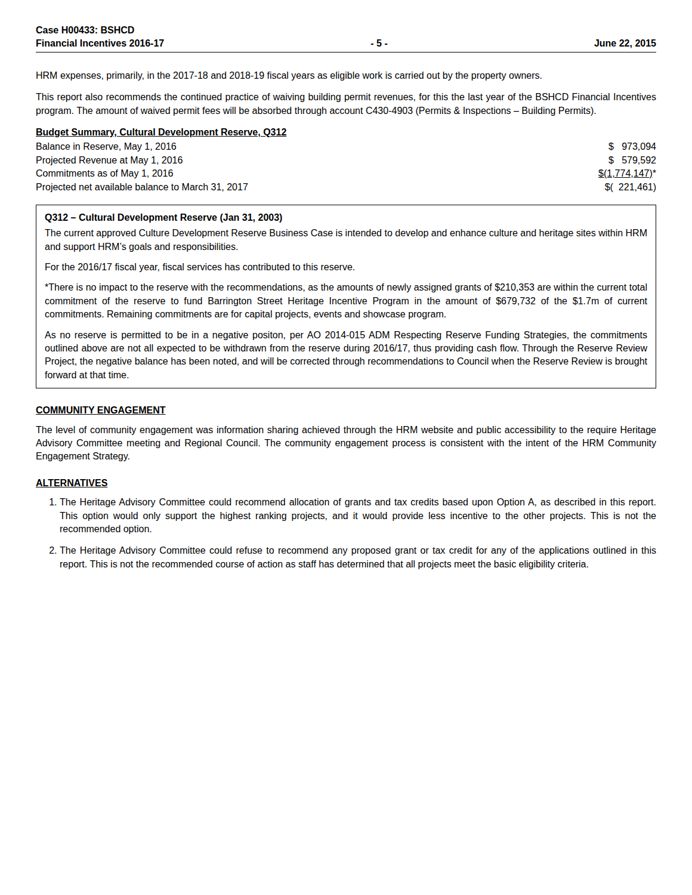Case H00433: BSHCD
Financial Incentives 2016-17
- 5 -
June 22, 2015
HRM expenses, primarily, in the 2017-18 and 2018-19 fiscal years as eligible work is carried out by the property owners.
This report also recommends the continued practice of waiving building permit revenues, for this the last year of the BSHCD Financial Incentives program. The amount of waived permit fees will be absorbed through account C430-4903 (Permits & Inspections – Building Permits).
Budget Summary, Cultural Development Reserve, Q312
| Balance in Reserve, May 1, 2016 | $ 973,094 |
| Projected Revenue at May 1, 2016 | $ 579,592 |
| Commitments as of May 1, 2016 | $(1,774,147) * |
| Projected net available balance to March 31, 2017 | $( 221,461) |
Q312 – Cultural Development Reserve (Jan 31, 2003)
The current approved Culture Development Reserve Business Case is intended to develop and enhance culture and heritage sites within HRM and support HRM’s goals and responsibilities.
For the 2016/17 fiscal year, fiscal services has contributed to this reserve.
*There is no impact to the reserve with the recommendations, as the amounts of newly assigned grants of $210,353 are within the current total commitment of the reserve to fund Barrington Street Heritage Incentive Program in the amount of $679,732 of the $1.7m of current commitments. Remaining commitments are for capital projects, events and showcase program.
As no reserve is permitted to be in a negative positon, per AO 2014-015 ADM Respecting Reserve Funding Strategies, the commitments outlined above are not all expected to be withdrawn from the reserve during 2016/17, thus providing cash flow. Through the Reserve Review Project, the negative balance has been noted, and will be corrected through recommendations to Council when the Reserve Review is brought forward at that time.
COMMUNITY ENGAGEMENT
The level of community engagement was information sharing achieved through the HRM website and public accessibility to the require Heritage Advisory Committee meeting and Regional Council. The community engagement process is consistent with the intent of the HRM Community Engagement Strategy.
ALTERNATIVES
The Heritage Advisory Committee could recommend allocation of grants and tax credits based upon Option A, as described in this report. This option would only support the highest ranking projects, and it would provide less incentive to the other projects. This is not the recommended option.
The Heritage Advisory Committee could refuse to recommend any proposed grant or tax credit for any of the applications outlined in this report. This is not the recommended course of action as staff has determined that all projects meet the basic eligibility criteria.